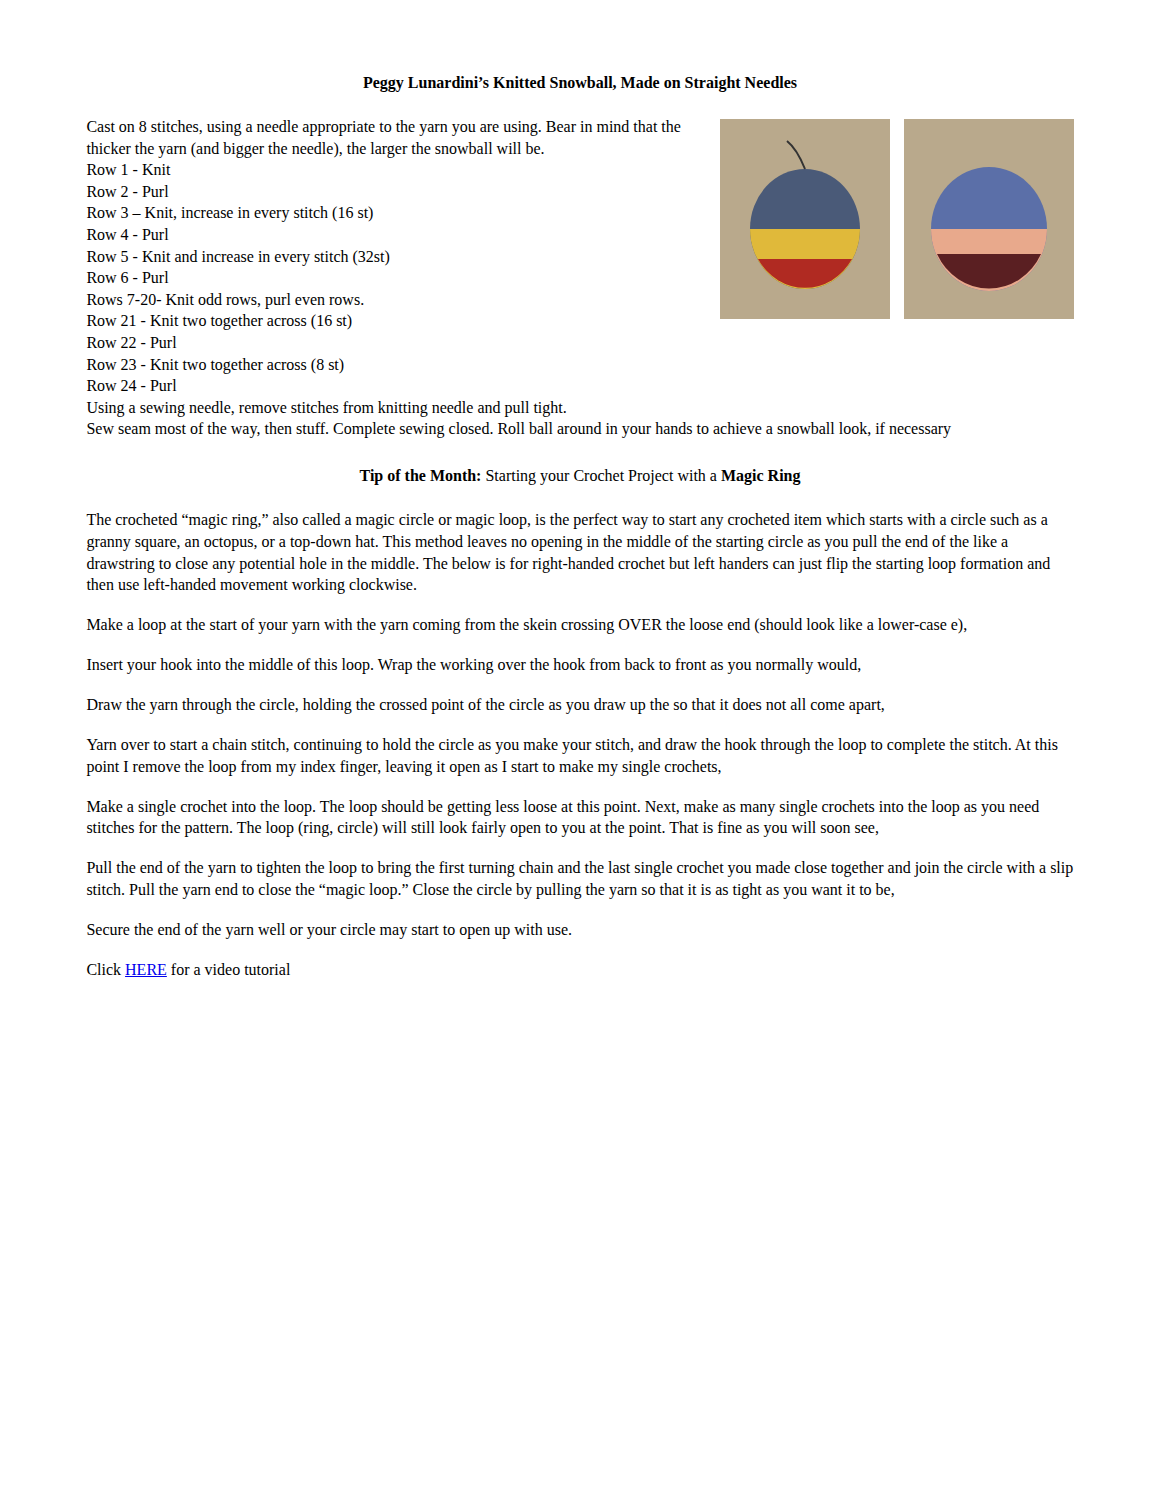Peggy Lunardini’s Knitted Snowball, Made on Straight Needles
Cast on 8 stitches, using a needle appropriate to the yarn you are using. Bear in mind that the thicker the yarn (and bigger the needle), the larger the snowball will be.
Row 1 - Knit
Row 2 - Purl
Row 3 – Knit, increase in every stitch (16 st)
Row 4 - Purl
Row 5 - Knit and increase in every stitch (32st)
Row 6 - Purl
Rows 7-20- Knit odd rows, purl even rows.
Row 21 - Knit two together across (16 st)
Row 22 - Purl
Row 23 - Knit two together across (8 st)
Row 24 - Purl
Using a sewing needle, remove stitches from knitting needle and pull tight.
Sew seam most of the way, then stuff. Complete sewing closed. Roll ball around in your hands to achieve a snowball look, if necessary
Tip of the Month: Starting your Crochet Project with a Magic Ring
The crocheted “magic ring,” also called a magic circle or magic loop, is the perfect way to start any crocheted item which starts with a circle such as a granny square, an octopus, or a top-down hat. This method leaves no opening in the middle of the starting circle as you pull the end of the like a drawstring to close any potential hole in the middle. The below is for right-handed crochet but left handers can just flip the starting loop formation and then use left-handed movement working clockwise.
Make a loop at the start of your yarn with the yarn coming from the skein crossing OVER the loose end (should look like a lower-case e),
Insert your hook into the middle of this loop. Wrap the working over the hook from back to front as you normally would,
Draw the yarn through the circle, holding the crossed point of the circle as you draw up the so that it does not all come apart,
Yarn over to start a chain stitch, continuing to hold the circle as you make your stitch, and draw the hook through the loop to complete the stitch. At this point I remove the loop from my index finger, leaving it open as I start to make my single crochets,
Make a single crochet into the loop. The loop should be getting less loose at this point. Next, make as many single crochets into the loop as you need stitches for the pattern. The loop (ring, circle) will still look fairly open to you at the point. That is fine as you will soon see,
Pull the end of the yarn to tighten the loop to bring the first turning chain and the last single crochet you made close together and join the circle with a slip stitch. Pull the yarn end to close the “magic loop.” Close the circle by pulling the yarn so that it is as tight as you want it to be,
Secure the end of the yarn well or your circle may start to open up with use.
Click HERE for a video tutorial